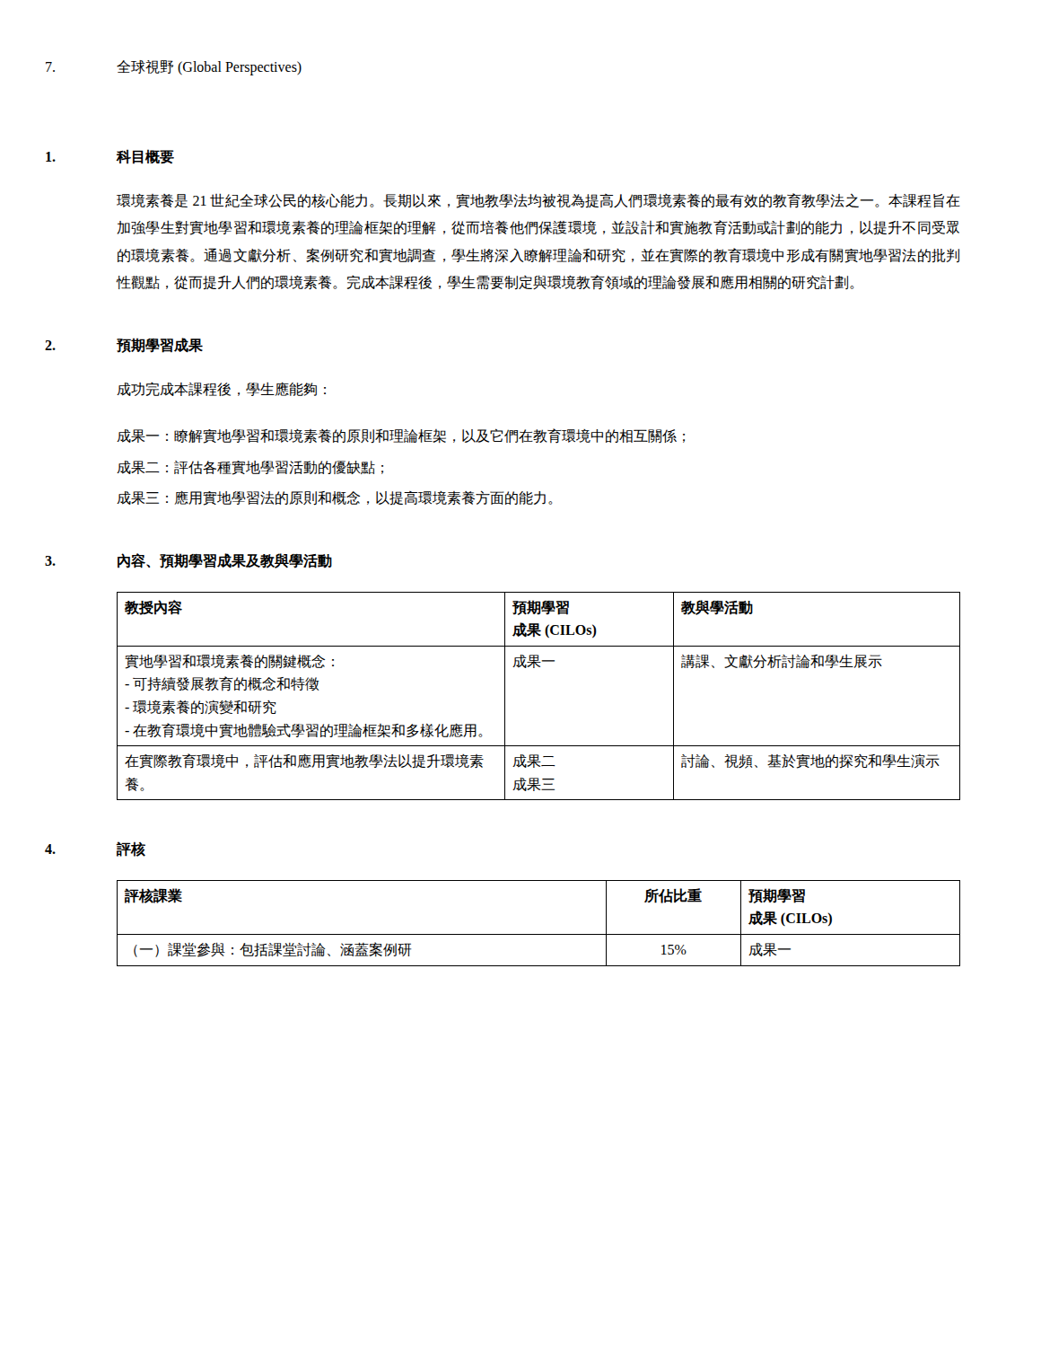7. 全球視野 (Global Perspectives)
1. 科目概要
環境素養是 21 世紀全球公民的核心能力。長期以來，實地教學法均被視為提高人們環境素養的最有效的教育教學法之一。本課程旨在加強學生對實地學習和環境素養的理論框架的理解，從而培養他們保護環境，並設計和實施教育活動或計劃的能力，以提升不同受眾的環境素養。通過文獻分析、案例研究和實地調查，學生將深入瞭解理論和研究，並在實際的教育環境中形成有關實地學習法的批判性觀點，從而提升人們的環境素養。完成本課程後，學生需要制定與環境教育領域的理論發展和應用相關的研究計劃。
2. 預期學習成果
成功完成本課程後，學生應能夠：
成果一：瞭解實地學習和環境素養的原則和理論框架，以及它們在教育環境中的相互關係；
成果二：評估各種實地學習活動的優缺點；
成果三：應用實地學習法的原則和概念，以提高環境素養方面的能力。
3. 內容、預期學習成果及教與學活動
| 教授內容 | 預期學習 成果 (CILOs) | 教與學活動 |
| --- | --- | --- |
| 實地學習和環境素養的關鍵概念： - 可持續發展教育的概念和特徵 - 環境素養的演變和研究 - 在教育環境中實地體驗式學習的理論框架和多樣化應用。 | 成果一 | 講課、文獻分析討論和學生展示 |
| 在實際教育環境中，評估和應用實地教學法以提升環境素養。 | 成果二 成果三 | 討論、視頻、基於實地的探究和學生演示 |
4. 評核
| 評核課業 | 所佔比重 | 預期學習 成果 (CILOs) |
| --- | --- | --- |
| （一）課堂參與：包括課堂討論、涵蓋案例研 | 15% | 成果一 |